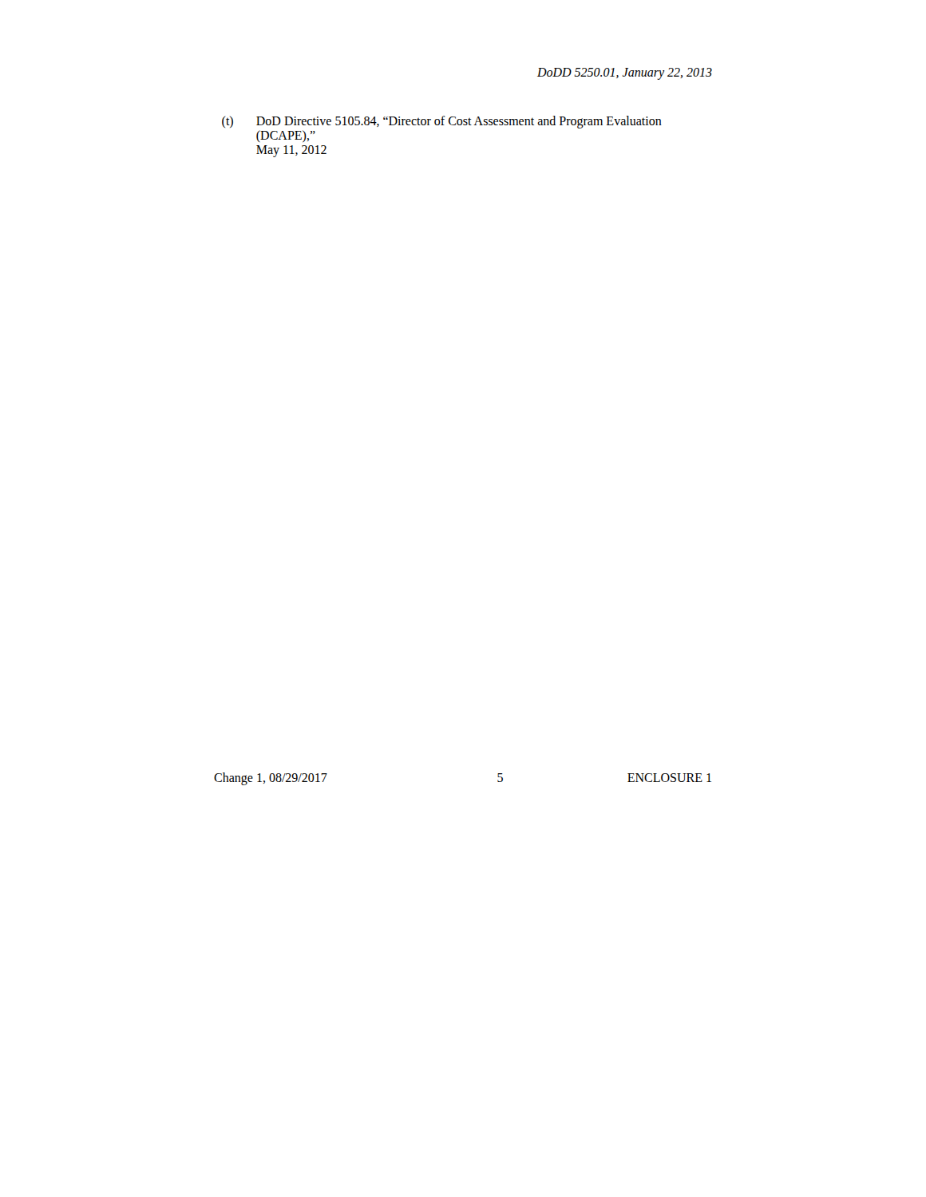DoDD 5250.01, January 22, 2013
(t)
DoD Directive 5105.84, “Director of Cost Assessment and Program Evaluation (DCAPE),” May 11, 2012
Change 1, 08/29/2017
5
ENCLOSURE 1